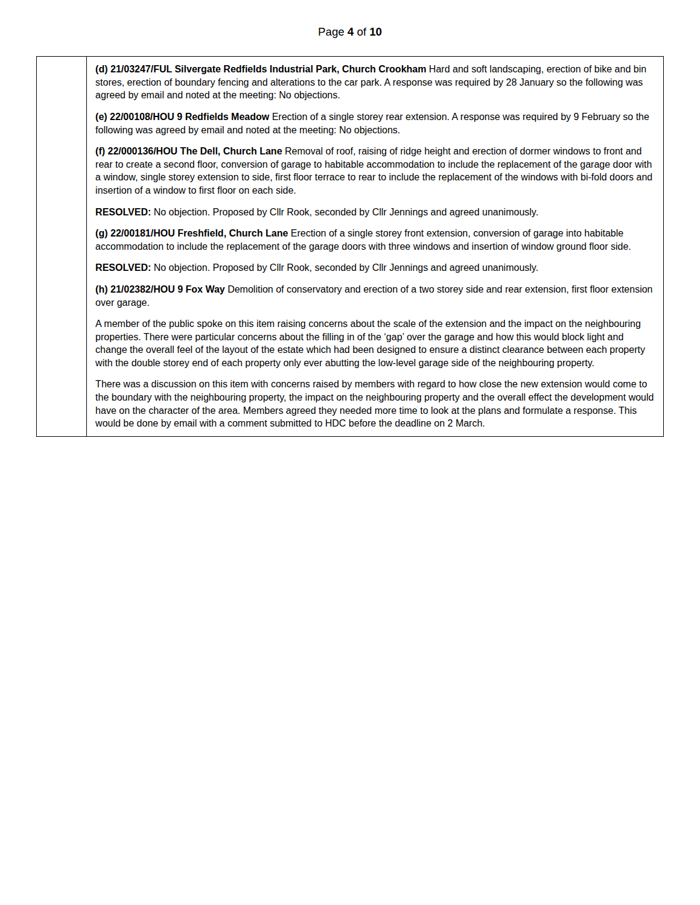Page 4 of 10
| | (d) 21/03247/FUL Silvergate Redfields Industrial Park, Church Crookham Hard and soft landscaping, erection of bike and bin stores, erection of boundary fencing and alterations to the car park. A response was required by 28 January so the following was agreed by email and noted at the meeting: No objections. (e) 22/00108/HOU 9 Redfields Meadow Erection of a single storey rear extension. A response was required by 9 February so the following was agreed by email and noted at the meeting: No objections. (f) 22/000136/HOU The Dell, Church Lane Removal of roof, raising of ridge height and erection of dormer windows to front and rear to create a second floor, conversion of garage to habitable accommodation to include the replacement of the garage door with a window, single storey extension to side, first floor terrace to rear to include the replacement of the windows with bi-fold doors and insertion of a window to first floor on each side. RESOLVED: No objection. Proposed by Cllr Rook, seconded by Cllr Jennings and agreed unanimously. (g) 22/00181/HOU Freshfield, Church Lane Erection of a single storey front extension, conversion of garage into habitable accommodation to include the replacement of the garage doors with three windows and insertion of window ground floor side. RESOLVED: No objection. Proposed by Cllr Rook, seconded by Cllr Jennings and agreed unanimously. (h) 21/02382/HOU 9 Fox Way Demolition of conservatory and erection of a two storey side and rear extension, first floor extension over garage. A member of the public spoke on this item raising concerns about the scale of the extension and the impact on the neighbouring properties. There were particular concerns about the filling in of the ‘gap’ over the garage and how this would block light and change the overall feel of the layout of the estate which had been designed to ensure a distinct clearance between each property with the double storey end of each property only ever abutting the low-level garage side of the neighbouring property. There was a discussion on this item with concerns raised by members with regard to how close the new extension would come to the boundary with the neighbouring property, the impact on the neighbouring property and the overall effect the development would have on the character of the area. Members agreed they needed more time to look at the plans and formulate a response. This would be done by email with a comment submitted to HDC before the deadline on 2 March. |